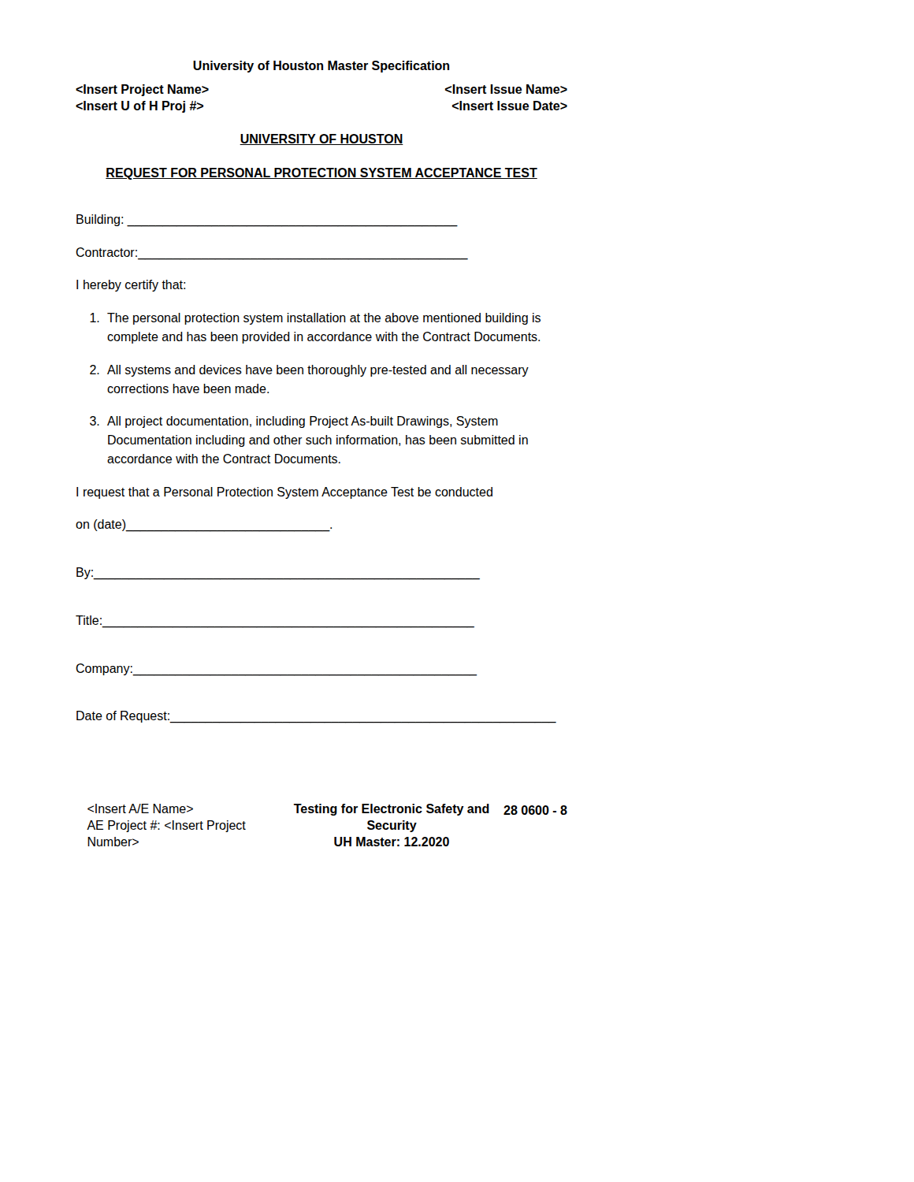University of Houston Master Specification
<Insert Project Name> <Insert Issue Name>
<Insert U of H Proj #> <Insert Issue Date>
UNIVERSITY OF HOUSTON
REQUEST FOR PERSONAL PROTECTION SYSTEM ACCEPTANCE TEST
Building: _______________________________________________
Contractor:_______________________________________________
I hereby certify that:
The personal protection system installation at the above mentioned building is complete and has been provided in accordance with the Contract Documents.
All systems and devices have been thoroughly pre-tested and all necessary corrections have been made.
All project documentation, including Project As-built Drawings, System Documentation including and other such information, has been submitted in accordance with the Contract Documents.
I request that a Personal Protection System Acceptance Test be conducted
on (date)_____________________________.
By:_______________________________________________________
Title:_____________________________________________________
Company:_________________________________________________
Date of Request:_______________________________________________________
<Insert A/E Name>
AE Project #: <Insert Project Number>
Testing for Electronic Safety and Security
UH Master: 12.2020
28 0600 - 8